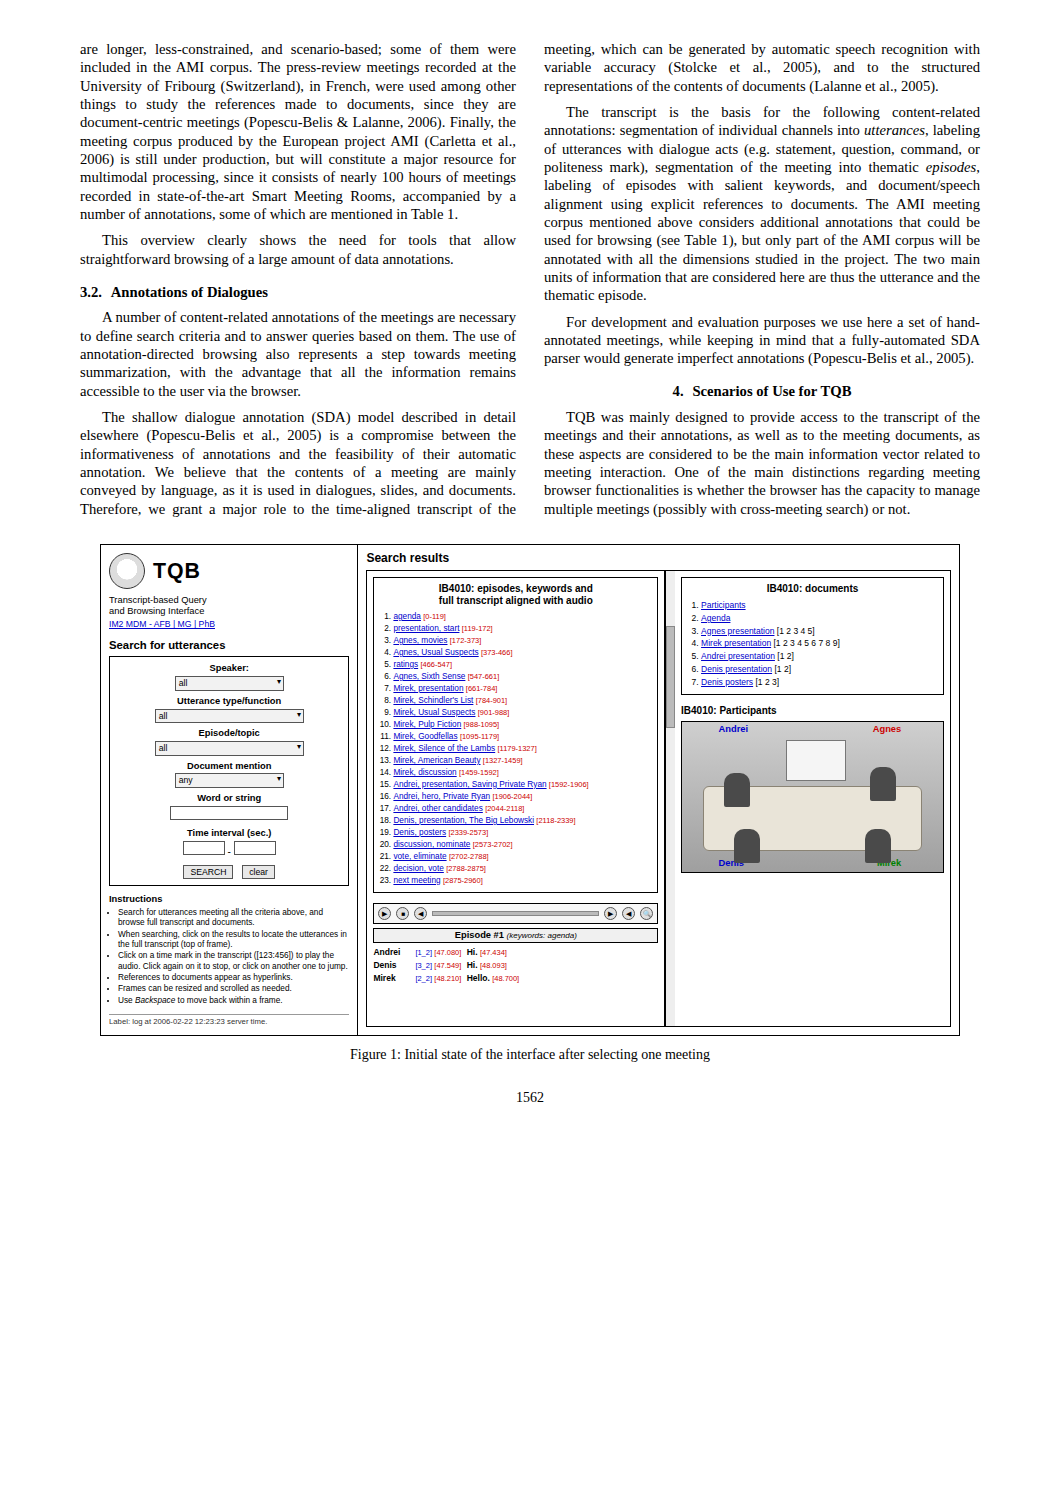are longer, less-constrained, and scenario-based; some of them were included in the AMI corpus. The press-review meetings recorded at the University of Fribourg (Switzerland), in French, were used among other things to study the references made to documents, since they are document-centric meetings (Popescu-Belis & Lalanne, 2006). Finally, the meeting corpus produced by the European project AMI (Carletta et al., 2006) is still under production, but will constitute a major resource for multimodal processing, since it consists of nearly 100 hours of meetings recorded in state-of-the-art Smart Meeting Rooms, accompanied by a number of annotations, some of which are mentioned in Table 1.
This overview clearly shows the need for tools that allow straightforward browsing of a large amount of data annotations.
3.2. Annotations of Dialogues
A number of content-related annotations of the meetings are necessary to define search criteria and to answer queries based on them. The use of annotation-directed browsing also represents a step towards meeting summarization, with the advantage that all the information remains accessible to the user via the browser.
The shallow dialogue annotation (SDA) model described in detail elsewhere (Popescu-Belis et al., 2005) is a compromise between the informativeness of annotations and the feasibility of their automatic annotation. We believe that the contents of a meeting are mainly conveyed by language, as it is used in dialogues, slides, and documents. Therefore, we grant a major role to the time-aligned transcript of the meeting, which can be generated by automatic speech recognition with variable accuracy (Stolcke et al., 2005), and to the structured representations of the contents of documents (Lalanne et al., 2005).
The transcript is the basis for the following content-related annotations: segmentation of individual channels into utterances, labeling of utterances with dialogue acts (e.g. statement, question, command, or politeness mark), segmentation of the meeting into thematic episodes, labeling of episodes with salient keywords, and document/speech alignment using explicit references to documents. The AMI meeting corpus mentioned above considers additional annotations that could be used for browsing (see Table 1), but only part of the AMI corpus will be annotated with all the dimensions studied in the project. The two main units of information that are considered here are thus the utterance and the thematic episode.
For development and evaluation purposes we use here a set of hand-annotated meetings, while keeping in mind that a fully-automated SDA parser would generate imperfect annotations (Popescu-Belis et al., 2005).
4. Scenarios of Use for TQB
TQB was mainly designed to provide access to the transcript of the meetings and their annotations, as well as to the meeting documents, as these aspects are considered to be the main information vector related to meeting interaction. One of the main distinctions regarding meeting browser functionalities is whether the browser has the capacity to manage multiple meetings (possibly with cross-meeting search) or not.
TQB
Transcript-based Query
and Browsing Interface
IM2 MDM - AFB | MG | PhB
Search for utterances
Speaker: all
Utterance type/function all
Episode/topic all
Document mention any
Word or string
Time interval (sec.) -
SEARCH clear
Instructions
Search for utterances meeting all the criteria above, and browse full transcript and documents.
When searching, click on the results to locate the utterances in the full transcript (top of frame).
Click on a time mark in the transcript ([123:456]) to play the audio. Click again on it to stop, or click on another one to jump.
References to documents appear as hyperlinks.
Frames can be resized and scrolled as needed.
Use Backspace to move back within a frame.
Label: log at 2006-02-22 12:23:23 server time.
Search results
IB4010: episodes, keywords and
full transcript aligned with audio
agenda [0-119]
presentation, start [119-172]
Agnes, movies [172-373]
Agnes, Usual Suspects [373-466]
ratings [466-547]
Agnes, Sixth Sense [547-661]
Mirek, presentation [661-784]
Mirek, Schindler's List [784-901]
Mirek, Usual Suspects [901-988]
Mirek, Pulp Fiction [988-1095]
Mirek, Goodfellas [1095-1179]
Mirek, Silence of the Lambs [1179-1327]
Mirek, American Beauty [1327-1459]
Mirek, discussion [1459-1592]
Andrei, presentation, Saving Private Ryan [1592-1906]
Andrei, hero, Private Ryan [1906-2044]
Andrei, other candidates [2044-2118]
Denis, presentation, The Big Lebowski [2118-2339]
Denis, posters [2339-2573]
discussion, nominate [2573-2702]
vote, eliminate [2702-2788]
decision, vote [2788-2875]
next meeting [2875-2960]
▶ ■ ◀ ▶ ◀ 🔍
Episode #1 (keywords: agenda)
Andrei[1_2] [47.080] Hi. [47.434]
Denis[3_2] [47.549] Hi. [48.093]
Mirek[2_2] [48.210] Hello. [48.700]
IB4010: documents
Participants
Agenda
Agnes presentation [1 2 3 4 5]
Mirek presentation [1 2 3 4 5 6 7 8 9]
Andrei presentation [1 2]
Denis presentation [1 2]
Denis posters [1 2 3]
IB4010: Participants
Andrei Agnes Denis Mirek
Figure 1: Initial state of the interface after selecting one meeting
1562